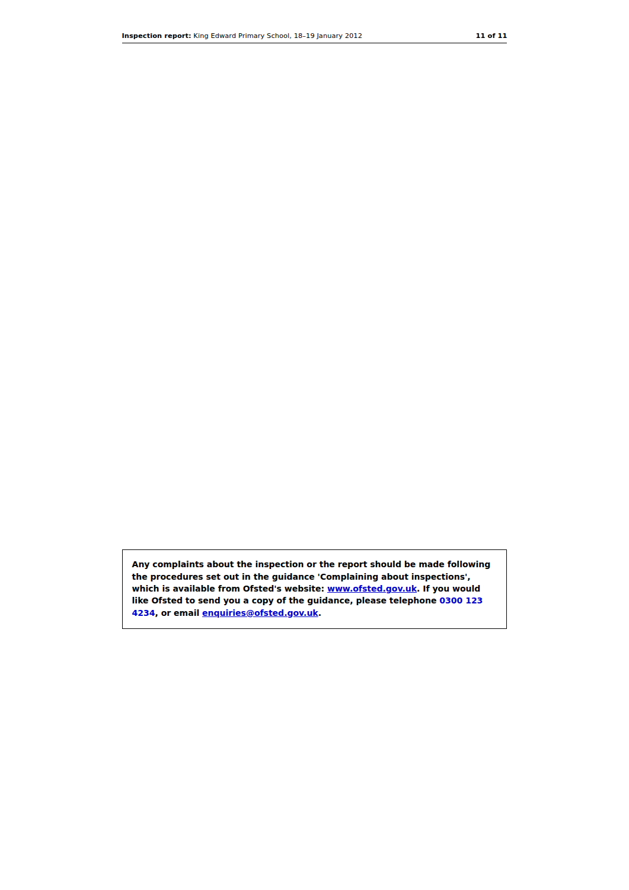Inspection report: King Edward Primary School, 18–19 January 2012
11 of 11
Any complaints about the inspection or the report should be made following the procedures set out in the guidance 'Complaining about inspections', which is available from Ofsted's website: www.ofsted.gov.uk. If you would like Ofsted to send you a copy of the guidance, please telephone 0300 123 4234, or email enquiries@ofsted.gov.uk.